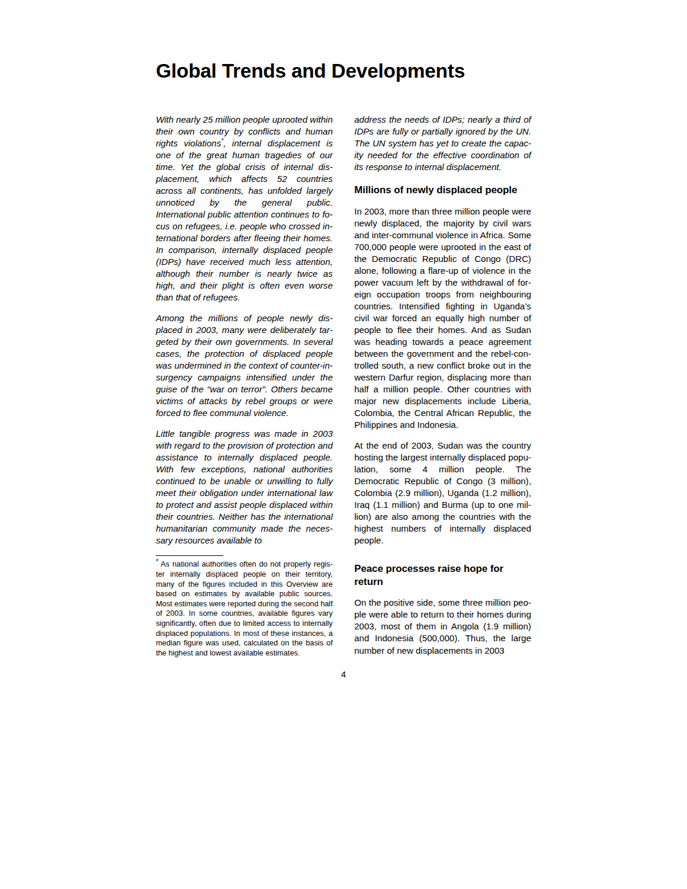Global Trends and Developments
With nearly 25 million people uprooted within their own country by conflicts and human rights violations*, internal displacement is one of the great human tragedies of our time. Yet the global crisis of internal displacement, which affects 52 countries across all continents, has unfolded largely unnoticed by the general public. International public attention continues to focus on refugees, i.e. people who crossed international borders after fleeing their homes. In comparison, internally displaced people (IDPs) have received much less attention, although their number is nearly twice as high, and their plight is often even worse than that of refugees.
Among the millions of people newly displaced in 2003, many were deliberately targeted by their own governments. In several cases, the protection of displaced people was undermined in the context of counter-insurgency campaigns intensified under the guise of the “war on terror”. Others became victims of attacks by rebel groups or were forced to flee communal violence.
Little tangible progress was made in 2003 with regard to the provision of protection and assistance to internally displaced people. With few exceptions, national authorities continued to be unable or unwilling to fully meet their obligation under international law to protect and assist people displaced within their countries. Neither has the international humanitarian community made the necessary resources available to
* As national authorities often do not properly register internally displaced people on their territory, many of the figures included in this Overview are based on estimates by available public sources. Most estimates were reported during the second half of 2003. In some countries, available figures vary significantly, often due to limited access to internally displaced populations. In most of these instances, a median figure was used, calculated on the basis of the highest and lowest available estimates.
address the needs of IDPs; nearly a third of IDPs are fully or partially ignored by the UN. The UN system has yet to create the capacity needed for the effective coordination of its response to internal displacement.
Millions of newly displaced people
In 2003, more than three million people were newly displaced, the majority by civil wars and inter-communal violence in Africa. Some 700,000 people were uprooted in the east of the Democratic Republic of Congo (DRC) alone, following a flare-up of violence in the power vacuum left by the withdrawal of foreign occupation troops from neighbouring countries. Intensified fighting in Uganda’s civil war forced an equally high number of people to flee their homes. And as Sudan was heading towards a peace agreement between the government and the rebel-controlled south, a new conflict broke out in the western Darfur region, displacing more than half a million people. Other countries with major new displacements include Liberia, Colombia, the Central African Republic, the Philippines and Indonesia.
At the end of 2003, Sudan was the country hosting the largest internally displaced population, some 4 million people. The Democratic Republic of Congo (3 million), Colombia (2.9 million), Uganda (1.2 million), Iraq (1.1 million) and Burma (up to one million) are also among the countries with the highest numbers of internally displaced people.
Peace processes raise hope for return
On the positive side, some three million people were able to return to their homes during 2003, most of them in Angola (1.9 million) and Indonesia (500,000). Thus, the large number of new displacements in 2003
4